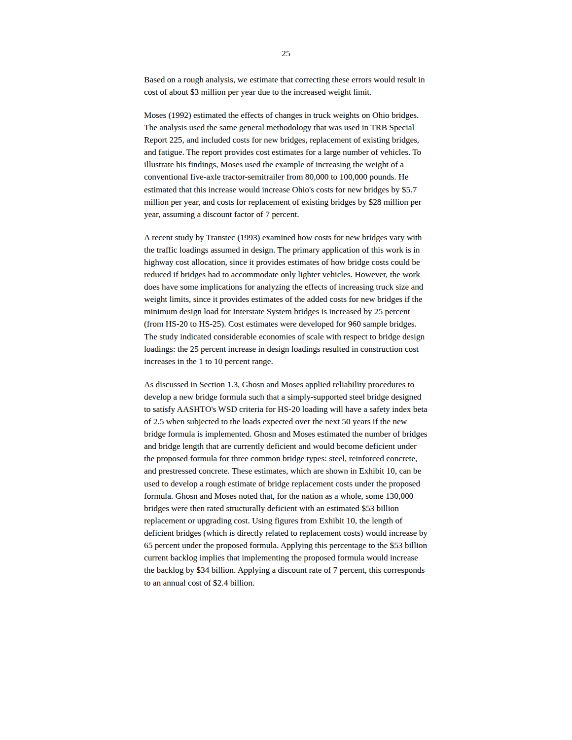25
Based on a rough analysis, we estimate that correcting these errors would result in cost of about $3 million per year due to the increased weight limit.
Moses (1992) estimated the effects of changes in truck weights on Ohio bridges. The analysis used the same general methodology that was used in TRB Special Report 225, and included costs for new bridges, replacement of existing bridges, and fatigue. The report provides cost estimates for a large number of vehicles. To illustrate his findings, Moses used the example of increasing the weight of a conventional five-axle tractor-semitrailer from 80,000 to 100,000 pounds. He estimated that this increase would increase Ohio's costs for new bridges by $5.7 million per year, and costs for replacement of existing bridges by $28 million per year, assuming a discount factor of 7 percent.
A recent study by Transtec (1993) examined how costs for new bridges vary with the traffic loadings assumed in design. The primary application of this work is in highway cost allocation, since it provides estimates of how bridge costs could be reduced if bridges had to accommodate only lighter vehicles. However, the work does have some implications for analyzing the effects of increasing truck size and weight limits, since it provides estimates of the added costs for new bridges if the minimum design load for Interstate System bridges is increased by 25 percent (from HS-20 to HS-25). Cost estimates were developed for 960 sample bridges. The study indicated considerable economies of scale with respect to bridge design loadings: the 25 percent increase in design loadings resulted in construction cost increases in the 1 to 10 percent range.
As discussed in Section 1.3, Ghosn and Moses applied reliability procedures to develop a new bridge formula such that a simply-supported steel bridge designed to satisfy AASHTO's WSD criteria for HS-20 loading will have a safety index beta of 2.5 when subjected to the loads expected over the next 50 years if the new bridge formula is implemented. Ghosn and Moses estimated the number of bridges and bridge length that are currently deficient and would become deficient under the proposed formula for three common bridge types: steel, reinforced concrete, and prestressed concrete. These estimates, which are shown in Exhibit 10, can be used to develop a rough estimate of bridge replacement costs under the proposed formula. Ghosn and Moses noted that, for the nation as a whole, some 130,000 bridges were then rated structurally deficient with an estimated $53 billion replacement or upgrading cost. Using figures from Exhibit 10, the length of deficient bridges (which is directly related to replacement costs) would increase by 65 percent under the proposed formula. Applying this percentage to the $53 billion current backlog implies that implementing the proposed formula would increase the backlog by $34 billion. Applying a discount rate of 7 percent, this corresponds to an annual cost of $2.4 billion.